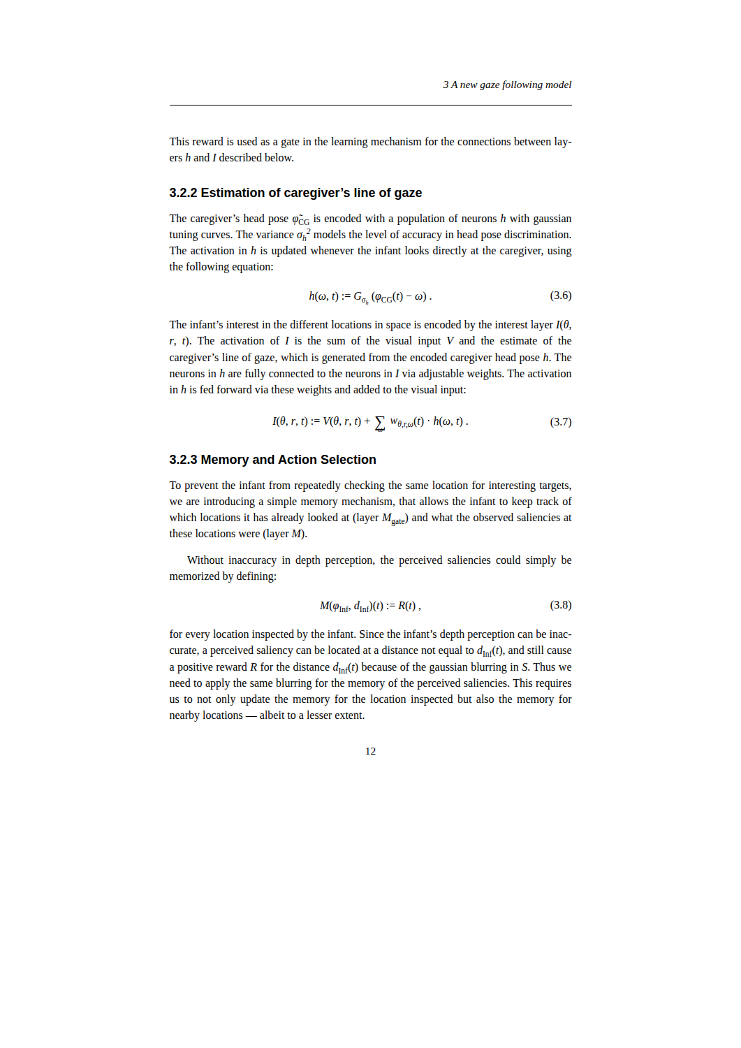3 A new gaze following model
This reward is used as a gate in the learning mechanism for the connections between layers h and I described below.
3.2.2 Estimation of caregiver’s line of gaze
The caregiver’s head pose φ̃CG is encoded with a population of neurons h with gaussian tuning curves. The variance σh2 models the level of accuracy in head pose discrimination. The activation in h is updated whenever the infant looks directly at the caregiver, using the following equation:
h(ω, t) := Gσh (φCG(t) − ω) .
(3.6)
The infant’s interest in the different locations in space is encoded by the interest layer I(θ, r, t). The activation of I is the sum of the visual input V and the estimate of the caregiver’s line of gaze, which is generated from the encoded caregiver head pose h. The neurons in h are fully connected to the neurons in I via adjustable weights. The activation in h is fed forward via these weights and added to the visual input:
I(θ, r, t) := V(θ, r, t) + ∑ω wθ,r,ω(t) · h(ω, t) .
(3.7)
3.2.3 Memory and Action Selection
To prevent the infant from repeatedly checking the same location for interesting targets, we are introducing a simple memory mechanism, that allows the infant to keep track of which locations it has already looked at (layer Mgate) and what the observed saliencies at these locations were (layer M).
Without inaccuracy in depth perception, the perceived saliencies could simply be memorized by defining:
M(φInf, dInf)(t) := R(t) ,
(3.8)
for every location inspected by the infant. Since the infant’s depth perception can be inaccurate, a perceived saliency can be located at a distance not equal to dInf(t), and still cause a positive reward R for the distance dInf(t) because of the gaussian blurring in S. Thus we need to apply the same blurring for the memory of the perceived saliencies. This requires us to not only update the memory for the location inspected but also the memory for nearby locations — albeit to a lesser extent.
12